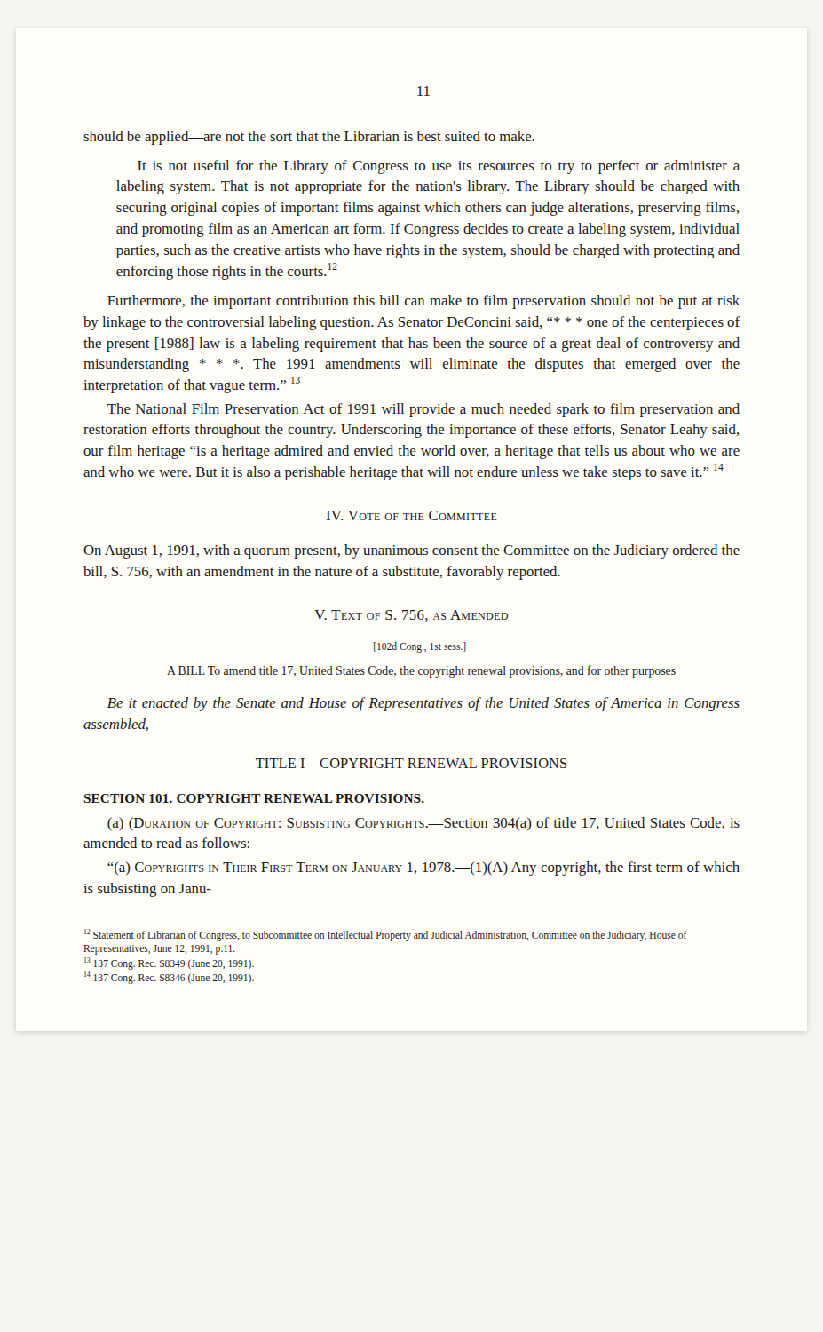11
should be applied—are not the sort that the Librarian is best suited to make.
It is not useful for the Library of Congress to use its resources to try to perfect or administer a labeling system. That is not appropriate for the nation's library. The Library should be charged with securing original copies of important films against which others can judge alterations, preserving films, and promoting film as an American art form. If Congress decides to create a labeling system, individual parties, such as the creative artists who have rights in the system, should be charged with protecting and enforcing those rights in the courts.12
Furthermore, the important contribution this bill can make to film preservation should not be put at risk by linkage to the controversial labeling question. As Senator DeConcini said, “* * * one of the centerpieces of the present [1988] law is a labeling requirement that has been the source of a great deal of controversy and misunderstanding * * *. The 1991 amendments will eliminate the disputes that emerged over the interpretation of that vague term.” 13
The National Film Preservation Act of 1991 will provide a much needed spark to film preservation and restoration efforts throughout the country. Underscoring the importance of these efforts, Senator Leahy said, our film heritage “is a heritage admired and envied the world over, a heritage that tells us about who we are and who we were. But it is also a perishable heritage that will not endure unless we take steps to save it.” 14
IV. Vote of the Committee
On August 1, 1991, with a quorum present, by unanimous consent the Committee on the Judiciary ordered the bill, S. 756, with an amendment in the nature of a substitute, favorably reported.
V. Text of S. 756, as Amended
[102d Cong., 1st sess.]
A BILL To amend title 17, United States Code, the copyright renewal provisions, and for other purposes
Be it enacted by the Senate and House of Representatives of the United States of America in Congress assembled,
TITLE I—COPYRIGHT RENEWAL PROVISIONS
Section 101. Copyright Renewal Provisions.
(a) (Duration of Copyright: Subsisting Copyrights.—Section 304(a) of title 17, United States Code, is amended to read as follows:
“(a) Copyrights in Their First Term on January 1, 1978.—(1)(A) Any copyright, the first term of which is subsisting on Janu-
12 Statement of Librarian of Congress, to Subcommittee on Intellectual Property and Judicial Administration, Committee on the Judiciary, House of Representatives, June 12, 1991, p.11.
13 137 Cong. Rec. S8349 (June 20, 1991).
14 137 Cong. Rec. S8346 (June 20, 1991).